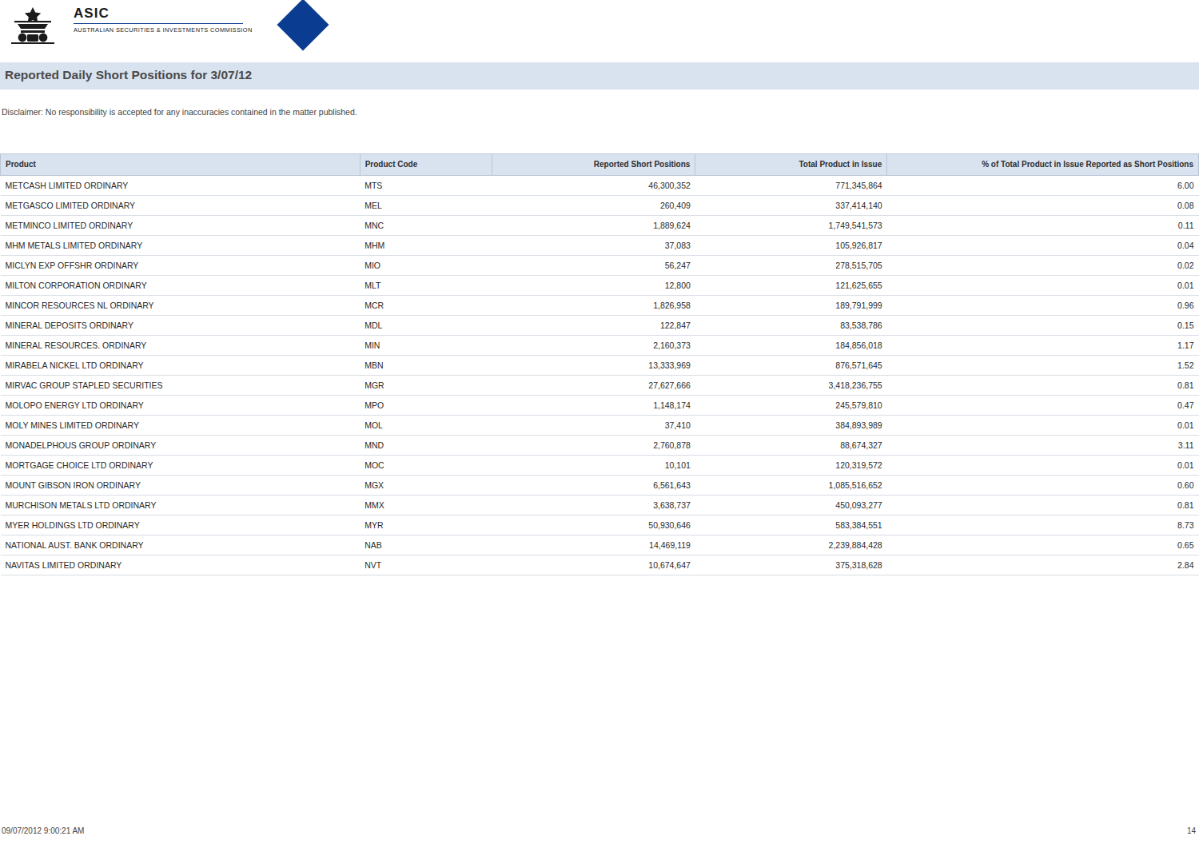ASIC
Australian Securities & Investments Commission
Reported Daily Short Positions for 3/07/12
Disclaimer: No responsibility is accepted for any inaccuracies contained in the matter published.
| Product | Product Code | Reported Short Positions | Total Product in Issue | % of Total Product in Issue Reported as Short Positions |
| --- | --- | --- | --- | --- |
| METCASH LIMITED ORDINARY | MTS | 46,300,352 | 771,345,864 | 6.00 |
| METGASCO LIMITED ORDINARY | MEL | 260,409 | 337,414,140 | 0.08 |
| METMINCO LIMITED ORDINARY | MNC | 1,889,624 | 1,749,541,573 | 0.11 |
| MHM METALS LIMITED ORDINARY | MHM | 37,083 | 105,926,817 | 0.04 |
| MICLYN EXP OFFSHR ORDINARY | MIO | 56,247 | 278,515,705 | 0.02 |
| MILTON CORPORATION ORDINARY | MLT | 12,800 | 121,625,655 | 0.01 |
| MINCOR RESOURCES NL ORDINARY | MCR | 1,826,958 | 189,791,999 | 0.96 |
| MINERAL DEPOSITS ORDINARY | MDL | 122,847 | 83,538,786 | 0.15 |
| MINERAL RESOURCES. ORDINARY | MIN | 2,160,373 | 184,856,018 | 1.17 |
| MIRABELA NICKEL LTD ORDINARY | MBN | 13,333,969 | 876,571,645 | 1.52 |
| MIRVAC GROUP STAPLED SECURITIES | MGR | 27,627,666 | 3,418,236,755 | 0.81 |
| MOLOPO ENERGY LTD ORDINARY | MPO | 1,148,174 | 245,579,810 | 0.47 |
| MOLY MINES LIMITED ORDINARY | MOL | 37,410 | 384,893,989 | 0.01 |
| MONADELPHOUS GROUP ORDINARY | MND | 2,760,878 | 88,674,327 | 3.11 |
| MORTGAGE CHOICE LTD ORDINARY | MOC | 10,101 | 120,319,572 | 0.01 |
| MOUNT GIBSON IRON ORDINARY | MGX | 6,561,643 | 1,085,516,652 | 0.60 |
| MURCHISON METALS LTD ORDINARY | MMX | 3,638,737 | 450,093,277 | 0.81 |
| MYER HOLDINGS LTD ORDINARY | MYR | 50,930,646 | 583,384,551 | 8.73 |
| NATIONAL AUST. BANK ORDINARY | NAB | 14,469,119 | 2,239,884,428 | 0.65 |
| NAVITAS LIMITED ORDINARY | NVT | 10,674,647 | 375,318,628 | 2.84 |
09/07/2012 9:00:21 AM 14